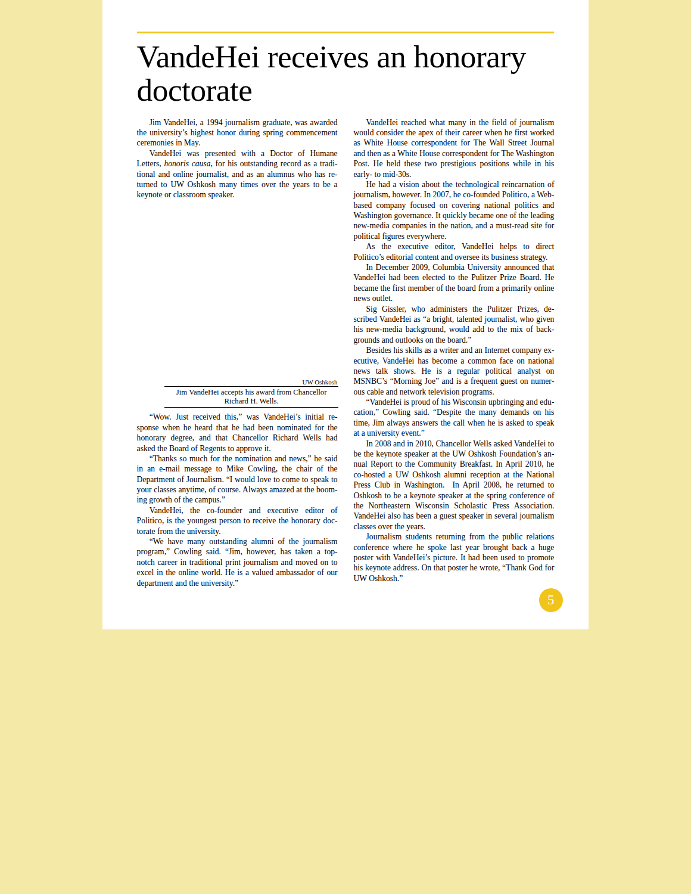VandeHei receives an honorary doctorate
Jim VandeHei, a 1994 journalism graduate, was awarded the university’s highest honor during spring commencement ceremonies in May.
VandeHei was presented with a Doctor of Humane Letters, honoris causa, for his outstanding record as a traditional and online journalist, and as an alumnus who has returned to UW Oshkosh many times over the years to be a keynote or classroom speaker.
UW Oshkosh
Jim VandeHei accepts his award from Chancellor Richard H. Wells.
“Wow. Just received this,” was VandeHei’s initial response when he heard that he had been nominated for the honorary degree, and that Chancellor Richard Wells had asked the Board of Regents to approve it.
“Thanks so much for the nomination and news,” he said in an e-mail message to Mike Cowling, the chair of the Department of Journalism. “I would love to come to speak to your classes anytime, of course. Always amazed at the booming growth of the campus.”
VandeHei, the co-founder and executive editor of Politico, is the youngest person to receive the honorary doctorate from the university.
“We have many outstanding alumni of the journalism program,” Cowling said. “Jim, however, has taken a top-notch career in traditional print journalism and moved on to excel in the online world. He is a valued ambassador of our department and the university.”
VandeHei reached what many in the field of journalism would consider the apex of their career when he first worked as White House correspondent for The Wall Street Journal and then as a White House correspondent for The Washington Post. He held these two prestigious positions while in his early- to mid-30s.
He had a vision about the technological reincarnation of journalism, however. In 2007, he co-founded Politico, a Web-based company focused on covering national politics and Washington governance. It quickly became one of the leading new-media companies in the nation, and a must-read site for political figures everywhere.
As the executive editor, VandeHei helps to direct Politico’s editorial content and oversee its business strategy.
In December 2009, Columbia University announced that VandeHei had been elected to the Pulitzer Prize Board. He became the first member of the board from a primarily online news outlet.
Sig Gissler, who administers the Pulitzer Prizes, described VandeHei as “a bright, talented journalist, who given his new-media background, would add to the mix of backgrounds and outlooks on the board.”
Besides his skills as a writer and an Internet company executive, VandeHei has become a common face on national news talk shows. He is a regular political analyst on MSNBC’s “Morning Joe” and is a frequent guest on numerous cable and network television programs.
“VandeHei is proud of his Wisconsin upbringing and education,” Cowling said. “Despite the many demands on his time, Jim always answers the call when he is asked to speak at a university event.”
In 2008 and in 2010, Chancellor Wells asked VandeHei to be the keynote speaker at the UW Oshkosh Foundation’s annual Report to the Community Breakfast. In April 2010, he co-hosted a UW Oshkosh alumni reception at the National Press Club in Washington. In April 2008, he returned to Oshkosh to be a keynote speaker at the spring conference of the Northeastern Wisconsin Scholastic Press Association. VandeHei also has been a guest speaker in several journalism classes over the years.
Journalism students returning from the public relations conference where he spoke last year brought back a huge poster with VandeHei’s picture. It had been used to promote his keynote address. On that poster he wrote, “Thank God for UW Oshkosh.”
5